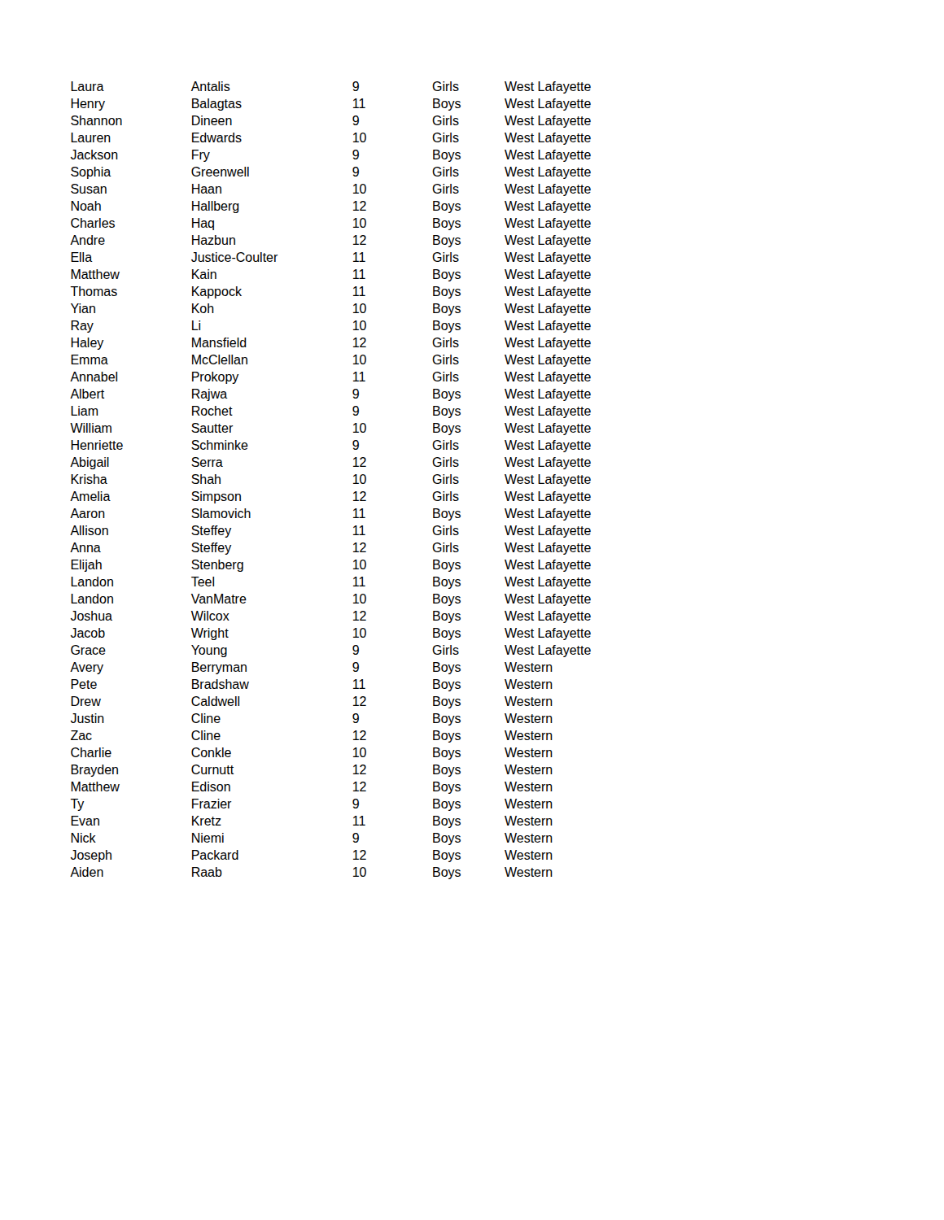| Laura | Antalis | 9 | Girls | West Lafayette |
| Henry | Balagtas | 11 | Boys | West Lafayette |
| Shannon | Dineen | 9 | Girls | West Lafayette |
| Lauren | Edwards | 10 | Girls | West Lafayette |
| Jackson | Fry | 9 | Boys | West Lafayette |
| Sophia | Greenwell | 9 | Girls | West Lafayette |
| Susan | Haan | 10 | Girls | West Lafayette |
| Noah | Hallberg | 12 | Boys | West Lafayette |
| Charles | Haq | 10 | Boys | West Lafayette |
| Andre | Hazbun | 12 | Boys | West Lafayette |
| Ella | Justice-Coulter | 11 | Girls | West Lafayette |
| Matthew | Kain | 11 | Boys | West Lafayette |
| Thomas | Kappock | 11 | Boys | West Lafayette |
| Yian | Koh | 10 | Boys | West Lafayette |
| Ray | Li | 10 | Boys | West Lafayette |
| Haley | Mansfield | 12 | Girls | West Lafayette |
| Emma | McClellan | 10 | Girls | West Lafayette |
| Annabel | Prokopy | 11 | Girls | West Lafayette |
| Albert | Rajwa | 9 | Boys | West Lafayette |
| Liam | Rochet | 9 | Boys | West Lafayette |
| William | Sautter | 10 | Boys | West Lafayette |
| Henriette | Schminke | 9 | Girls | West Lafayette |
| Abigail | Serra | 12 | Girls | West Lafayette |
| Krisha | Shah | 10 | Girls | West Lafayette |
| Amelia | Simpson | 12 | Girls | West Lafayette |
| Aaron | Slamovich | 11 | Boys | West Lafayette |
| Allison | Steffey | 11 | Girls | West Lafayette |
| Anna | Steffey | 12 | Girls | West Lafayette |
| Elijah | Stenberg | 10 | Boys | West Lafayette |
| Landon | Teel | 11 | Boys | West Lafayette |
| Landon | VanMatre | 10 | Boys | West Lafayette |
| Joshua | Wilcox | 12 | Boys | West Lafayette |
| Jacob | Wright | 10 | Boys | West Lafayette |
| Grace | Young | 9 | Girls | West Lafayette |
| Avery | Berryman | 9 | Boys | Western |
| Pete | Bradshaw | 11 | Boys | Western |
| Drew | Caldwell | 12 | Boys | Western |
| Justin | Cline | 9 | Boys | Western |
| Zac | Cline | 12 | Boys | Western |
| Charlie | Conkle | 10 | Boys | Western |
| Brayden | Curnutt | 12 | Boys | Western |
| Matthew | Edison | 12 | Boys | Western |
| Ty | Frazier | 9 | Boys | Western |
| Evan | Kretz | 11 | Boys | Western |
| Nick | Niemi | 9 | Boys | Western |
| Joseph | Packard | 12 | Boys | Western |
| Aiden | Raab | 10 | Boys | Western |